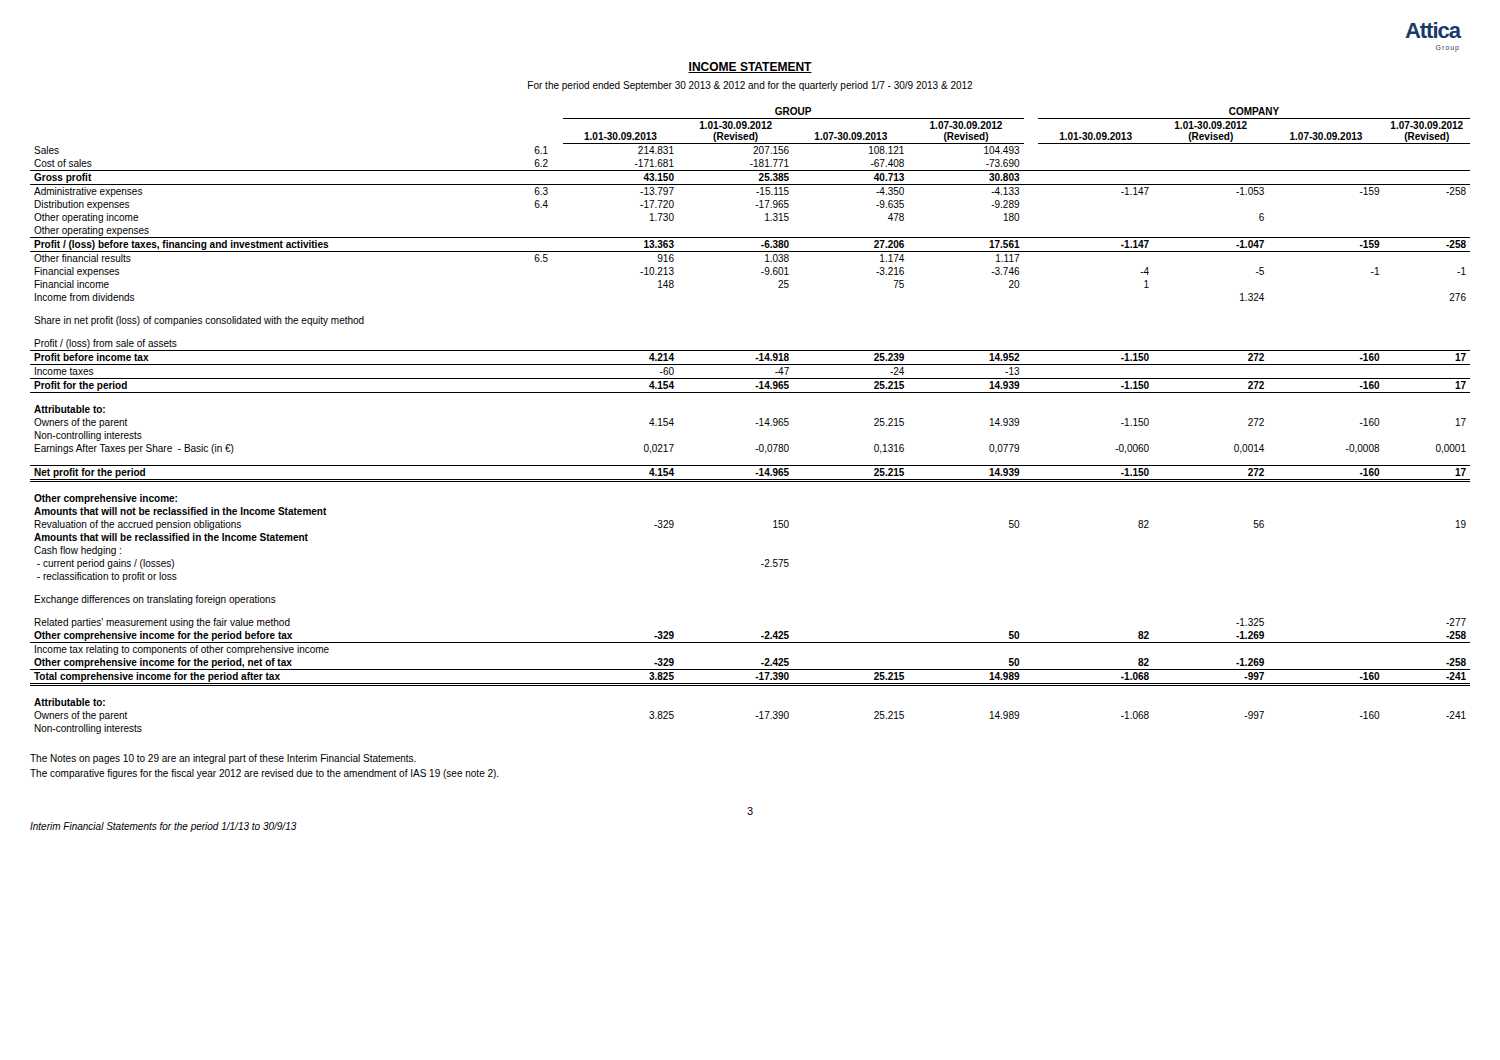AtticaGroup
INCOME STATEMENT
For the period ended September 30 2013 & 2012 and for the quarterly period 1/7 - 30/9 2013 & 2012
| | | GROUP | | COMPANY |
| --- | --- | --- | --- | --- |
| | | 1.01-30.09.2013 | 1.01-30.09.2012 (Revised) | 1.07-30.09.2013 | 1.07-30.09.2012 (Revised) | | 1.01-30.09.2013 | 1.01-30.09.2012 (Revised) | 1.07-30.09.2013 | 1.07-30.09.2012 (Revised) |
| Sales | 6.1 | 214.831 | 207.156 | 108.121 | 104.493 | | | | | |
| Cost of sales | 6.2 | -171.681 | -181.771 | -67.408 | -73.690 | | | | | |
| Gross profit | | 43.150 | 25.385 | 40.713 | 30.803 | | | | | |
| Administrative expenses | 6.3 | -13.797 | -15.115 | -4.350 | -4.133 | | -1.147 | -1.053 | -159 | -258 |
| Distribution expenses | 6.4 | -17.720 | -17.965 | -9.635 | -9.289 | | | | | |
| Other operating income | | 1.730 | 1.315 | 478 | 180 | | | 6 | | |
| Other operating expenses | | | | | | | | | | |
| Profit / (loss) before taxes, financing and investment activities | | 13.363 | -6.380 | 27.206 | 17.561 | | -1.147 | -1.047 | -159 | -258 |
| Other financial results | 6.5 | 916 | 1.038 | 1.174 | 1.117 | | | | | |
| Financial expenses | | -10.213 | -9.601 | -3.216 | -3.746 | | -4 | -5 | -1 | -1 |
| Financial income | | 148 | 25 | 75 | 20 | | 1 | | | |
| Income from dividends | | | | | | | | 1.324 | | 276 |
| Share in net profit (loss) of companies consolidated with the equity method | | | | | | | | | | |
| Profit / (loss) from sale of assets | | | | | | | | | | |
| Profit before income tax | | 4.214 | -14.918 | 25.239 | 14.952 | | -1.150 | 272 | -160 | 17 |
| Income taxes | | -60 | -47 | -24 | -13 | | | | | |
| Profit for the period | | 4.154 | -14.965 | 25.215 | 14.939 | | -1.150 | 272 | -160 | 17 |
| Attributable to: | | | | | | | | | | |
| Owners of the parent | | 4.154 | -14.965 | 25.215 | 14.939 | | -1.150 | 272 | -160 | 17 |
| Non-controlling interests | | | | | | | | | | |
| Earnings After Taxes per Share - Basic (in €) | | 0,0217 | -0,0780 | 0,1316 | 0,0779 | | -0,0060 | 0,0014 | -0,0008 | 0,0001 |
| Net profit for the period | | 4.154 | -14.965 | 25.215 | 14.939 | | -1.150 | 272 | -160 | 17 |
| Other comprehensive income: | | | | | | | | | | |
| Amounts that will not be reclassified in the Income Statement | | | | | | | | | | |
| Revaluation of the accrued pension obligations | | -329 | 150 | | 50 | | 82 | 56 | | 19 |
| Amounts that will be reclassified in the Income Statement | | | | | | | | | | |
| Cash flow hedging : | | | | | | | | | | |
| - current period gains / (losses) | | | -2.575 | | | | | | | |
| - reclassification to profit or loss | | | | | | | | | | |
| Exchange differences on translating foreign operations | | | | | | | | | | |
| Related parties' measurement using the fair value method | | | | | | | | -1.325 | | -277 |
| Other comprehensive income for the period before tax | | -329 | -2.425 | | 50 | | 82 | -1.269 | | -258 |
| Income tax relating to components of other comprehensive income | | | | | | | | | | |
| Other comprehensive income for the period, net of tax | | -329 | -2.425 | | 50 | | 82 | -1.269 | | -258 |
| Total comprehensive income for the period after tax | | 3.825 | -17.390 | 25.215 | 14.989 | | -1.068 | -997 | -160 | -241 |
| Attributable to: | | | | | | | | | | |
| Owners of the parent | | 3.825 | -17.390 | 25.215 | 14.989 | | -1.068 | -997 | -160 | -241 |
| Non-controlling interests | | | | | | | | | | |
The Notes on pages 10 to 29 are an integral part of these Interim Financial Statements.
The comparative figures for the fiscal year 2012 are revised due to the amendment of IAS 19 (see note 2).
3
Interim Financial Statements for the period 1/1/13 to 30/9/13